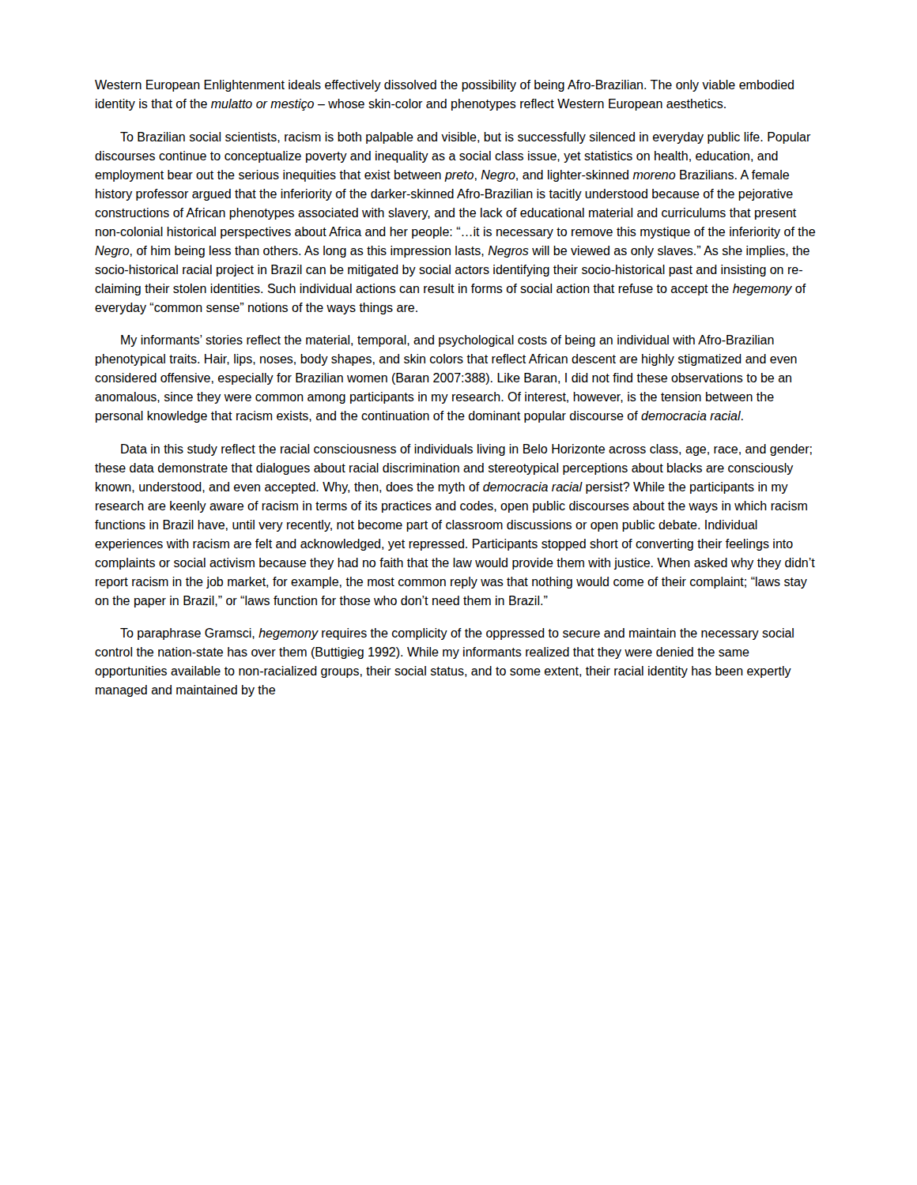Western European Enlightenment ideals effectively dissolved the possibility of being Afro-Brazilian. The only viable embodied identity is that of the mulatto or mestiço – whose skin-color and phenotypes reflect Western European aesthetics.
To Brazilian social scientists, racism is both palpable and visible, but is successfully silenced in everyday public life. Popular discourses continue to conceptualize poverty and inequality as a social class issue, yet statistics on health, education, and employment bear out the serious inequities that exist between preto, Negro, and lighter-skinned moreno Brazilians. A female history professor argued that the inferiority of the darker-skinned Afro-Brazilian is tacitly understood because of the pejorative constructions of African phenotypes associated with slavery, and the lack of educational material and curriculums that present non-colonial historical perspectives about Africa and her people: “…it is necessary to remove this mystique of the inferiority of the Negro, of him being less than others. As long as this impression lasts, Negros will be viewed as only slaves.” As she implies, the socio-historical racial project in Brazil can be mitigated by social actors identifying their socio-historical past and insisting on re-claiming their stolen identities. Such individual actions can result in forms of social action that refuse to accept the hegemony of everyday “common sense” notions of the ways things are.
My informants’ stories reflect the material, temporal, and psychological costs of being an individual with Afro-Brazilian phenotypical traits. Hair, lips, noses, body shapes, and skin colors that reflect African descent are highly stigmatized and even considered offensive, especially for Brazilian women (Baran 2007:388). Like Baran, I did not find these observations to be an anomalous, since they were common among participants in my research. Of interest, however, is the tension between the personal knowledge that racism exists, and the continuation of the dominant popular discourse of democracia racial.
Data in this study reflect the racial consciousness of individuals living in Belo Horizonte across class, age, race, and gender; these data demonstrate that dialogues about racial discrimination and stereotypical perceptions about blacks are consciously known, understood, and even accepted. Why, then, does the myth of democracia racial persist? While the participants in my research are keenly aware of racism in terms of its practices and codes, open public discourses about the ways in which racism functions in Brazil have, until very recently, not become part of classroom discussions or open public debate. Individual experiences with racism are felt and acknowledged, yet repressed. Participants stopped short of converting their feelings into complaints or social activism because they had no faith that the law would provide them with justice. When asked why they didn’t report racism in the job market, for example, the most common reply was that nothing would come of their complaint; “laws stay on the paper in Brazil,” or “laws function for those who don’t need them in Brazil.”
To paraphrase Gramsci, hegemony requires the complicity of the oppressed to secure and maintain the necessary social control the nation-state has over them (Buttigieg 1992). While my informants realized that they were denied the same opportunities available to non-racialized groups, their social status, and to some extent, their racial identity has been expertly managed and maintained by the